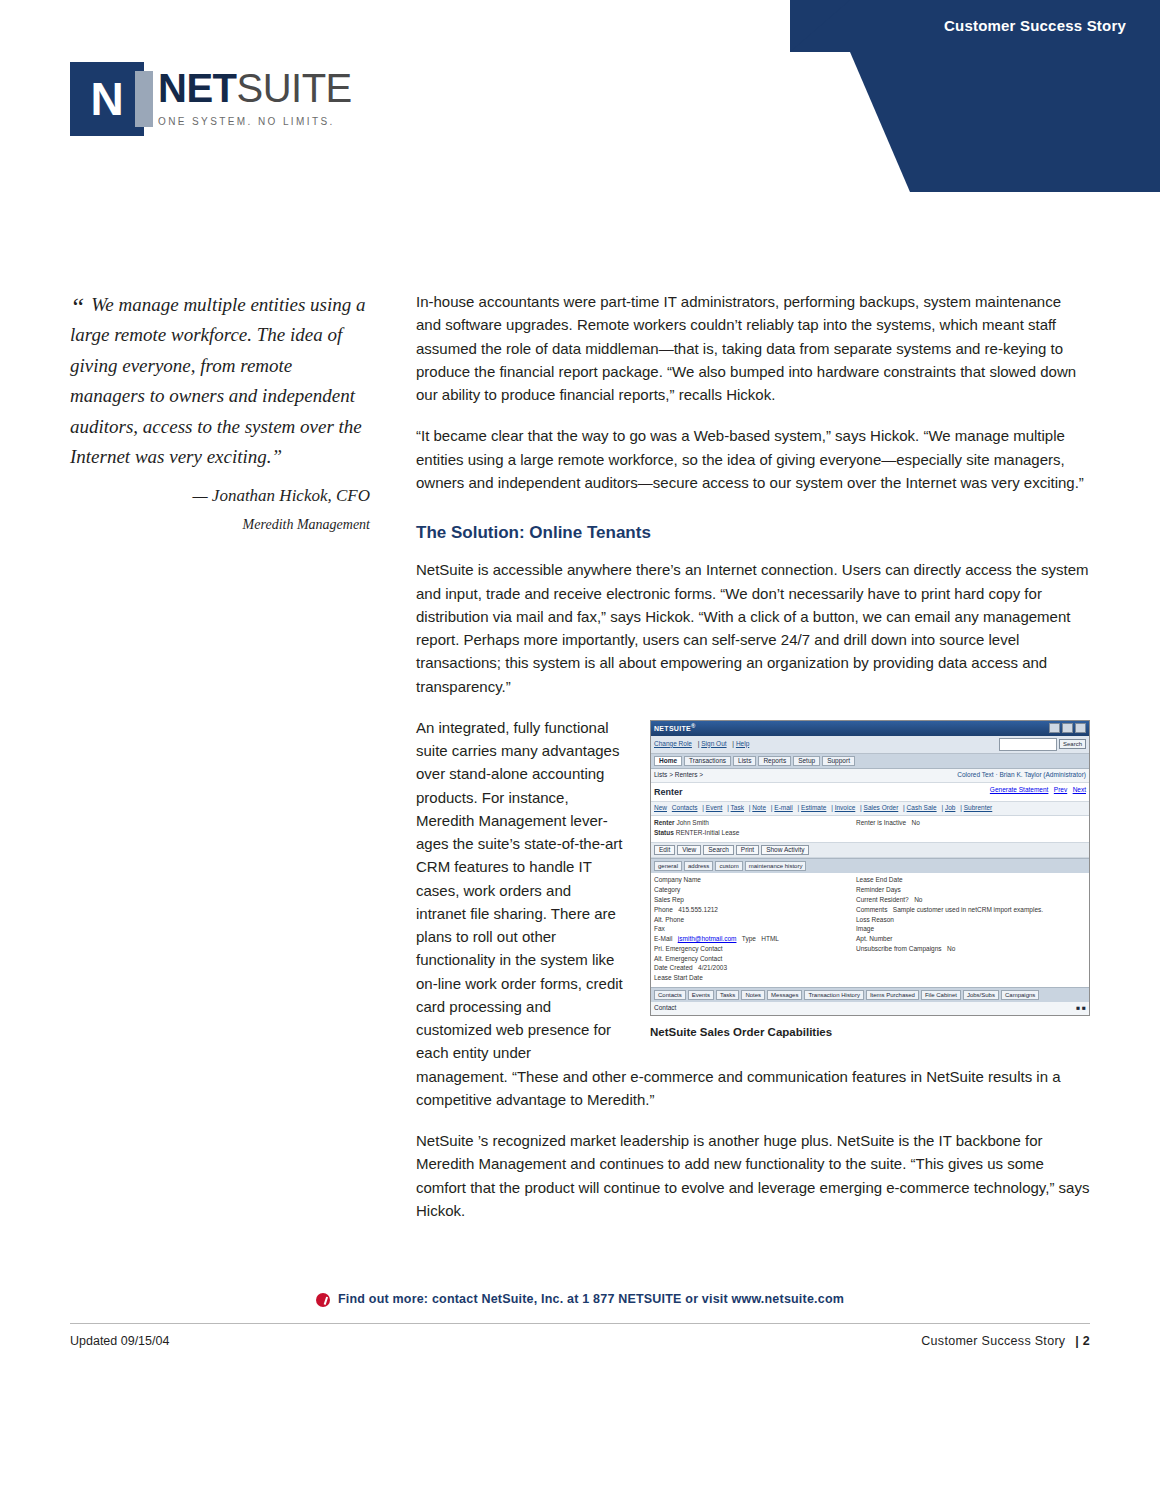Customer Success Story
NETSUITE
One System. No Limits.
“ We manage multiple entities using a large remote workforce. The idea of giving everyone, from remote managers to owners and independent auditors, access to the system over the Internet was very exciting.” — Jonathan Hickok, CFO Meredith Management
In-house accountants were part-time IT administrators, performing backups, system maintenance and software upgrades. Remote workers couldn’t reliably tap into the systems, which meant staff assumed the role of data middleman—that is, taking data from separate systems and re-keying to produce the financial report package. “We also bumped into hardware constraints that slowed down our ability to produce financial reports,” recalls Hickok.
“It became clear that the way to go was a Web-based system,” says Hickok. “We manage multiple entities using a large remote workforce, so the idea of giving everyone—especially site managers, owners and independent auditors—secure access to our system over the Internet was very exciting.”
The Solution: Online Tenants
NetSuite is accessible anywhere there’s an Internet connection. Users can directly access the system and input, trade and receive electronic forms. “We don’t necessarily have to print hard copy for distribution via mail and fax,” says Hickok. “With a click of a button, we can email any management report. Perhaps more importantly, users can self-serve 24/7 and drill down into source level transactions; this system is all about empowering an organization by providing data access and transparency.”
NETSUITE®
Change Role | Sign Out | Help Search
Home Transactions Lists Reports Setup Support
Lists > Renters > Colored Text · Brian K. Taylor (Administrator)
Renter
Generate Statement Prev Next
New Contacts | Event | Task | Note | E-mail | Estimate | Invoice | Sales Order | Cash Sale | Job | Subrenter
Renter John Smith
Renter is Inactive No
Status RENTER-Initial Lease
Edit View Search Print Show Activity
general address custom maintenance history
Company Name
Lease End Date
Category
Reminder Days
Sales Rep
Current Resident? No
Phone 415.555.1212
Comments Sample customer used in netCRM import examples.
Alt. Phone
Loss Reason
Fax
Image
E-Mail jsmith@hotmail.com Type HTML
Apt. Number
Pri. Emergency Contact
Unsubscribe from Campaigns No
Alt. Emergency Contact
Date Created 4/21/2003
Lease Start Date
Contacts Events Tasks Notes Messages Transaction History Items Purchased File Cabinet Jobs/Subs Campaigns
Contact ■ ■
NetSuite Sales Order Capabilities
An integrated, fully functional suite carries many advantages over stand-alone accounting products. For instance, Meredith Management lever­ages the suite’s state-of-the-art CRM features to handle IT cases, work orders and intranet file sharing. There are plans to roll out other functionality in the system like on-line work order forms, credit card processing and customized web presence for each entity under management. “These and other e-commerce and communication features in NetSuite results in a competitive advantage to Meredith.”
NetSuite ’s recognized market leadership is another huge plus. NetSuite is the IT backbone for Meredith Management and continues to add new functionality to the suite. “This gives us some comfort that the product will continue to evolve and leverage emerging e-commerce technology,” says Hickok.
Find out more: contact NetSuite, Inc. at 1 877 NETSUITE or visit www.netsuite.com
Updated 09/15/04
Customer Success Story | 2